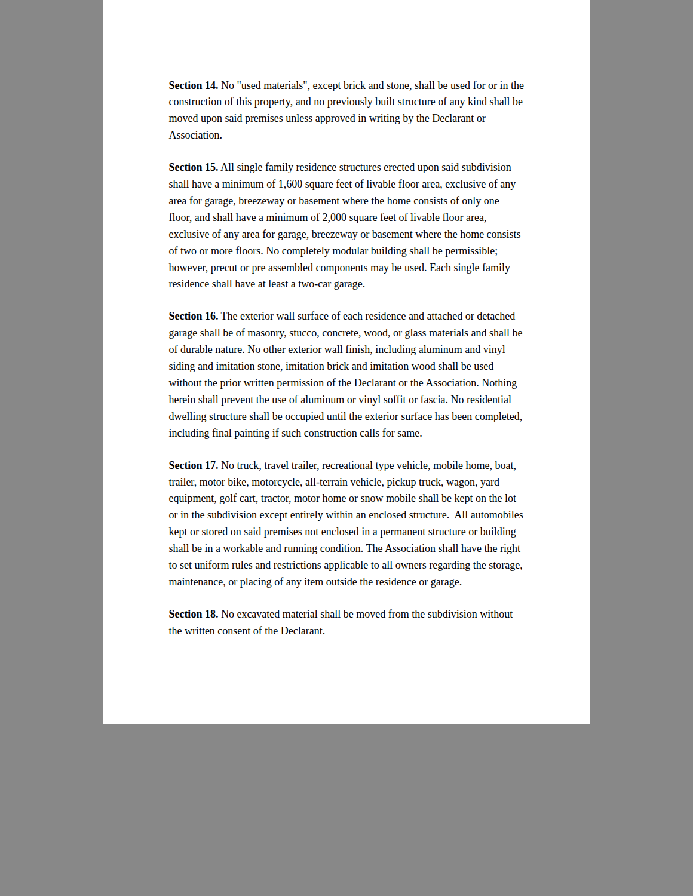Section 14. No "used materials", except brick and stone, shall be used for or in the construction of this property, and no previously built structure of any kind shall be moved upon said premises unless approved in writing by the Declarant or Association.
Section 15. All single family residence structures erected upon said subdivision shall have a minimum of 1,600 square feet of livable floor area, exclusive of any area for garage, breezeway or basement where the home consists of only one floor, and shall have a minimum of 2,000 square feet of livable floor area, exclusive of any area for garage, breezeway or basement where the home consists of two or more floors. No completely modular building shall be permissible; however, precut or pre assembled components may be used. Each single family residence shall have at least a two-car garage.
Section 16. The exterior wall surface of each residence and attached or detached garage shall be of masonry, stucco, concrete, wood, or glass materials and shall be of durable nature. No other exterior wall finish, including aluminum and vinyl siding and imitation stone, imitation brick and imitation wood shall be used without the prior written permission of the Declarant or the Association. Nothing herein shall prevent the use of aluminum or vinyl soffit or fascia. No residential dwelling structure shall be occupied until the exterior surface has been completed, including final painting if such construction calls for same.
Section 17. No truck, travel trailer, recreational type vehicle, mobile home, boat, trailer, motor bike, motorcycle, all-terrain vehicle, pickup truck, wagon, yard equipment, golf cart, tractor, motor home or snow mobile shall be kept on the lot or in the subdivision except entirely within an enclosed structure. All automobiles kept or stored on said premises not enclosed in a permanent structure or building shall be in a workable and running condition. The Association shall have the right to set uniform rules and restrictions applicable to all owners regarding the storage, maintenance, or placing of any item outside the residence or garage.
Section 18. No excavated material shall be moved from the subdivision without the written consent of the Declarant.